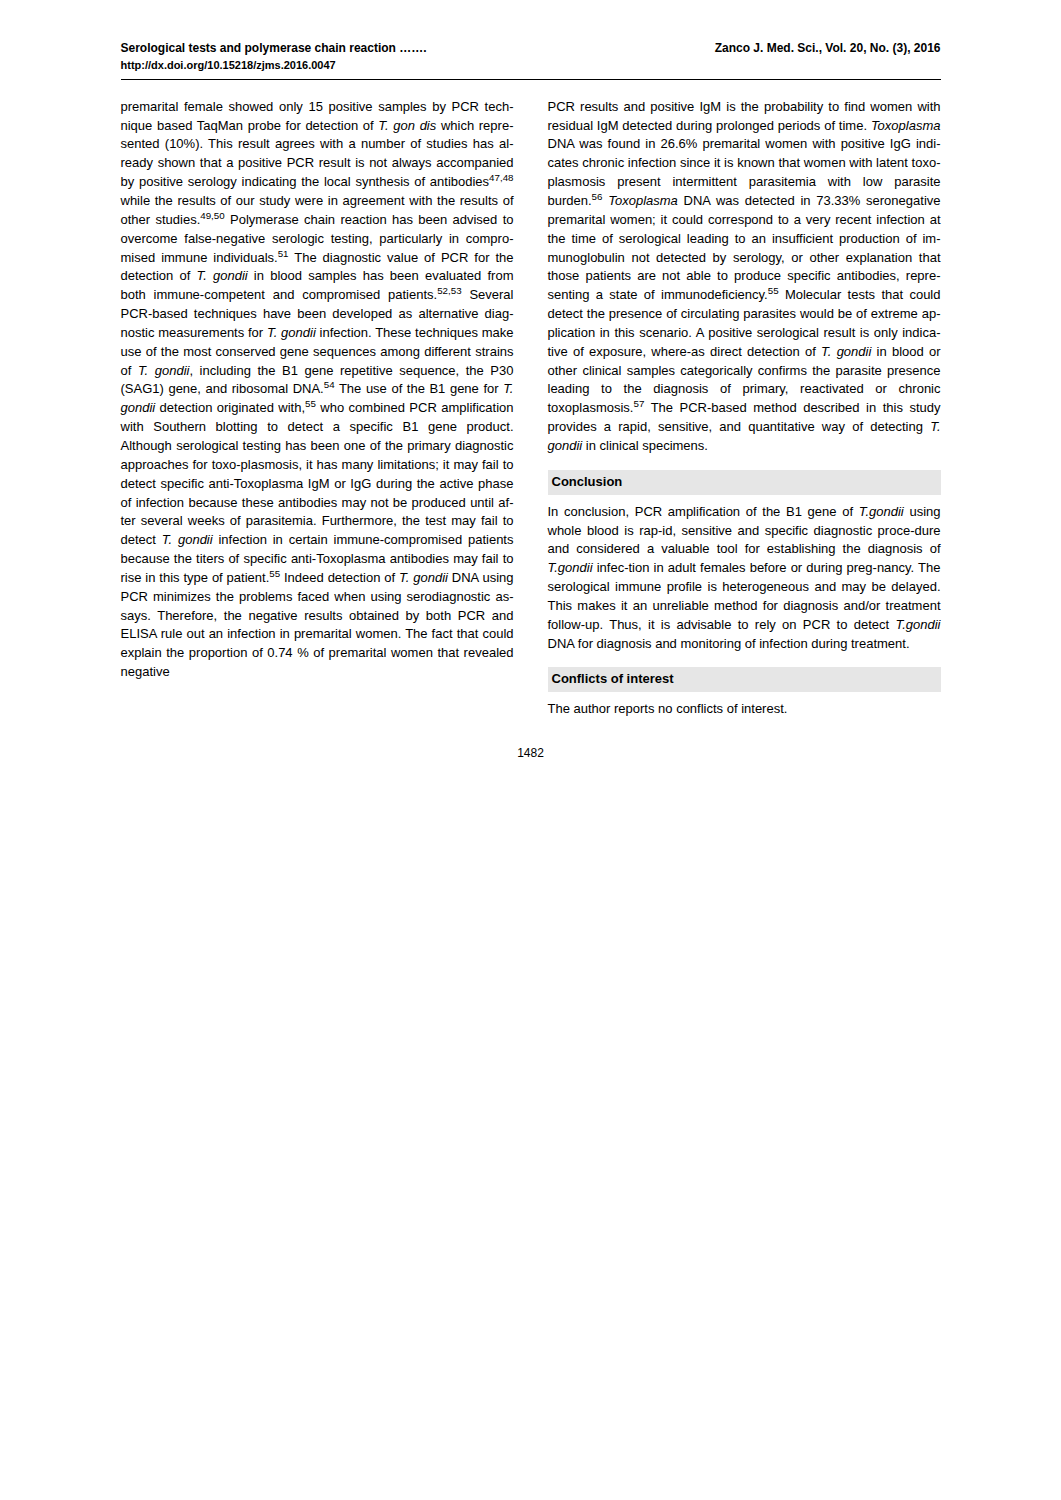Serological tests and polymerase chain reaction …….
http://dx.doi.org/10.15218/zjms.2016.0047
Zanco J. Med. Sci., Vol. 20, No. (3), 2016
premarital female showed only 15 positive samples by PCR technique based TaqMan probe for detection of T. gon dis which represented (10%). This result agrees with a number of studies has already shown that a positive PCR result is not always accompanied by positive serology indicating the local synthesis of antibodies47,48 while the results of our study were in agreement with the results of other studies.49,50 Polymerase chain reaction has been advised to overcome false-negative serologic testing, particularly in compromised immune individuals.51 The diagnostic value of PCR for the detection of T. gondii in blood samples has been evaluated from both immune-competent and compromised patients.52,53 Several PCR-based techniques have been developed as alternative diagnostic measurements for T. gondii infection. These techniques make use of the most conserved gene sequences among different strains of T. gondii, including the B1 gene repetitive sequence, the P30 (SAG1) gene, and ribosomal DNA.54 The use of the B1 gene for T. gondii detection originated with,55 who combined PCR amplification with Southern blotting to detect a specific B1 gene product. Although serological testing has been one of the primary diagnostic approaches for toxo-plasmosis, it has many limitations; it may fail to detect specific anti-Toxoplasma IgM or IgG during the active phase of infection because these antibodies may not be produced until after several weeks of parasitemia. Furthermore, the test may fail to detect T. gondii infection in certain immune-compromised patients because the titers of specific anti-Toxoplasma antibodies may fail to rise in this type of patient.55 Indeed detection of T. gondii DNA using PCR minimizes the problems faced when using serodiagnostic assays. Therefore, the negative results obtained by both PCR and ELISA rule out an infection in premarital women. The fact that could explain the proportion of 0.74 % of premarital women that revealed negative
PCR results and positive IgM is the probability to find women with residual IgM detected during prolonged periods of time. Toxoplasma DNA was found in 26.6% premarital women with positive IgG indicates chronic infection since it is known that women with latent toxoplasmosis present intermittent parasitemia with low parasite burden.56 Toxoplasma DNA was detected in 73.33% seronegative premarital women; it could correspond to a very recent infection at the time of serological leading to an insufficient production of immunoglobulin not detected by serology, or other explanation that those patients are not able to produce specific antibodies, representing a state of immunodeficiency.55 Molecular tests that could detect the presence of circulating parasites would be of extreme application in this scenario. A positive serological result is only indicative of exposure, where-as direct detection of T. gondii in blood or other clinical samples categorically confirms the parasite presence leading to the diagnosis of primary, reactivated or chronic toxoplasmosis.57 The PCR-based method described in this study provides a rapid, sensitive, and quantitative way of detecting T. gondii in clinical specimens.
Conclusion
In conclusion, PCR amplification of the B1 gene of T.gondii using whole blood is rap-id, sensitive and specific diagnostic proce-dure and considered a valuable tool for establishing the diagnosis of T.gondii infec-tion in adult females before or during preg-nancy. The serological immune profile is heterogeneous and may be delayed. This makes it an unreliable method for diagnosis and/or treatment follow-up. Thus, it is advisable to rely on PCR to detect T.gondii DNA for diagnosis and monitoring of infection during treatment.
Conflicts of interest
The author reports no conflicts of interest.
1482